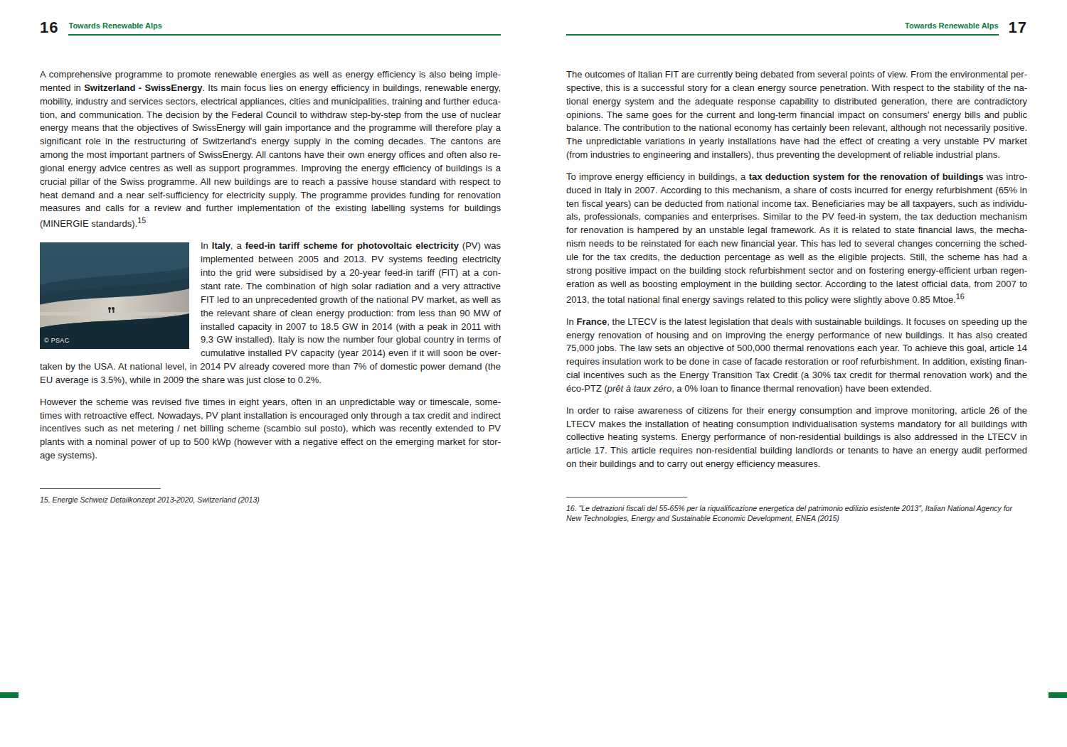16
Towards Renewable Alps
A comprehensive programme to promote renewable energies as well as energy efficiency is also being implemented in Switzerland - SwissEnergy. Its main focus lies on energy efficiency in buildings, renewable energy, mobility, industry and services sectors, electrical appliances, cities and municipalities, training and further education, and communication. The decision by the Federal Council to withdraw step-by-step from the use of nuclear energy means that the objectives of SwissEnergy will gain importance and the programme will therefore play a significant role in the restructuring of Switzerland's energy supply in the coming decades. The cantons are among the most important partners of SwissEnergy. All cantons have their own energy offices and often also regional energy advice centres as well as support programmes. Improving the energy efficiency of buildings is a crucial pillar of the Swiss programme. All new buildings are to reach a passive house standard with respect to heat demand and a near self-sufficiency for electricity supply. The programme provides funding for renovation measures and calls for a review and further implementation of the existing labelling systems for buildings (MINERGIE standards).15
© PSAC
In Italy, a feed-in tariff scheme for photovoltaic electricity (PV) was implemented between 2005 and 2013. PV systems feeding electricity into the grid were subsidised by a 20-year feed-in tariff (FIT) at a constant rate. The combination of high solar radiation and a very attractive FIT led to an unprecedented growth of the national PV market, as well as the relevant share of clean energy production: from less than 90 MW of installed capacity in 2007 to 18.5 GW in 2014 (with a peak in 2011 with 9.3 GW installed). Italy is now the number four global country in terms of cumulative installed PV capacity (year 2014) even if it will soon be overtaken by the USA. At national level, in 2014 PV already covered more than 7% of domestic power demand (the EU average is 3.5%), while in 2009 the share was just close to 0.2%.
However the scheme was revised five times in eight years, often in an unpredictable way or timescale, sometimes with retroactive effect. Nowadays, PV plant installation is encouraged only through a tax credit and indirect incentives such as net metering / net billing scheme (scambio sul posto), which was recently extended to PV plants with a nominal power of up to 500 kWp (however with a negative effect on the emerging market for storage systems).
15. Energie Schweiz Detailkonzept 2013-2020, Switzerland (2013)
Towards Renewable Alps
17
The outcomes of Italian FIT are currently being debated from several points of view. From the environmental perspective, this is a successful story for a clean energy source penetration. With respect to the stability of the national energy system and the adequate response capability to distributed generation, there are contradictory opinions. The same goes for the current and long-term financial impact on consumers' energy bills and public balance. The contribution to the national economy has certainly been relevant, although not necessarily positive. The unpredictable variations in yearly installations have had the effect of creating a very unstable PV market (from industries to engineering and installers), thus preventing the development of reliable industrial plans.
To improve energy efficiency in buildings, a tax deduction system for the renovation of buildings was introduced in Italy in 2007. According to this mechanism, a share of costs incurred for energy refurbishment (65% in ten fiscal years) can be deducted from national income tax. Beneficiaries may be all taxpayers, such as individuals, professionals, companies and enterprises. Similar to the PV feed-in system, the tax deduction mechanism for renovation is hampered by an unstable legal framework. As it is related to state financial laws, the mechanism needs to be reinstated for each new financial year. This has led to several changes concerning the schedule for the tax credits, the deduction percentage as well as the eligible projects. Still, the scheme has had a strong positive impact on the building stock refurbishment sector and on fostering energy-efficient urban regeneration as well as boosting employment in the building sector. According to the latest official data, from 2007 to 2013, the total national final energy savings related to this policy were slightly above 0.85 Mtoe.16
In France, the LTECV is the latest legislation that deals with sustainable buildings. It focuses on speeding up the energy renovation of housing and on improving the energy performance of new buildings. It has also created 75,000 jobs. The law sets an objective of 500,000 thermal renovations each year. To achieve this goal, article 14 requires insulation work to be done in case of facade restoration or roof refurbishment. In addition, existing financial incentives such as the Energy Transition Tax Credit (a 30% tax credit for thermal renovation work) and the éco-PTZ (prêt à taux zéro, a 0% loan to finance thermal renovation) have been extended.
In order to raise awareness of citizens for their energy consumption and improve monitoring, article 26 of the LTECV makes the installation of heating consumption individualisation systems mandatory for all buildings with collective heating systems. Energy performance of non-residential buildings is also addressed in the LTECV in article 17. This article requires non-residential building landlords or tenants to have an energy audit performed on their buildings and to carry out energy efficiency measures.
16. "Le detrazioni fiscali del 55-65% per la riqualificazione energetica del patrimonio edilizio esistente 2013", Italian National Agency for New Technologies, Energy and Sustainable Economic Development, ENEA (2015)